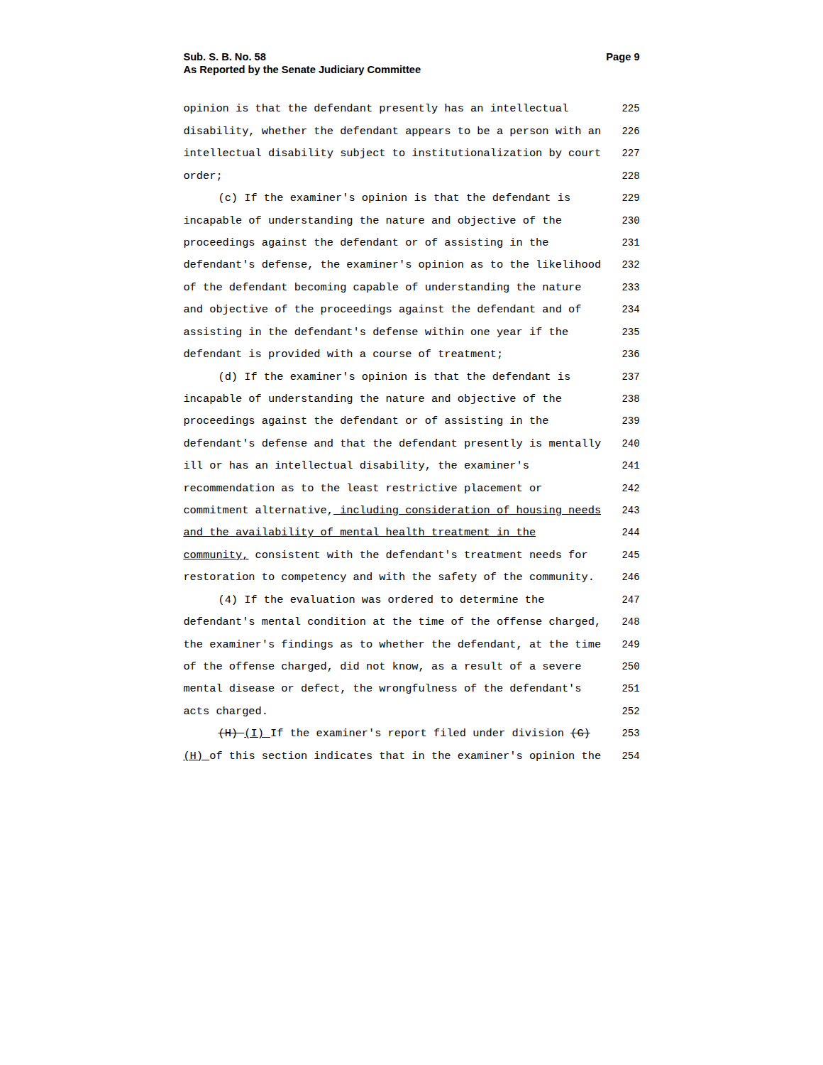Sub. S. B. No. 58 Page 9
As Reported by the Senate Judiciary Committee
opinion is that the defendant presently has an intellectual 225
disability, whether the defendant appears to be a person with an 226
intellectual disability subject to institutionalization by court 227
order; 228
(c) If the examiner's opinion is that the defendant is 229
incapable of understanding the nature and objective of the 230
proceedings against the defendant or of assisting in the 231
defendant's defense, the examiner's opinion as to the likelihood 232
of the defendant becoming capable of understanding the nature 233
and objective of the proceedings against the defendant and of 234
assisting in the defendant's defense within one year if the 235
defendant is provided with a course of treatment; 236
(d) If the examiner's opinion is that the defendant is 237
incapable of understanding the nature and objective of the 238
proceedings against the defendant or of assisting in the 239
defendant's defense and that the defendant presently is mentally 240
ill or has an intellectual disability, the examiner's 241
recommendation as to the least restrictive placement or 242
commitment alternative, including consideration of housing needs 243
and the availability of mental health treatment in the 244
community, consistent with the defendant's treatment needs for 245
restoration to competency and with the safety of the community. 246
(4) If the evaluation was ordered to determine the 247
defendant's mental condition at the time of the offense charged, 248
the examiner's findings as to whether the defendant, at the time 249
of the offense charged, did not know, as a result of a severe 250
mental disease or defect, the wrongfulness of the defendant's 251
acts charged. 252
(H) (I) If the examiner's report filed under division (G) 253
(H) of this section indicates that in the examiner's opinion the 254